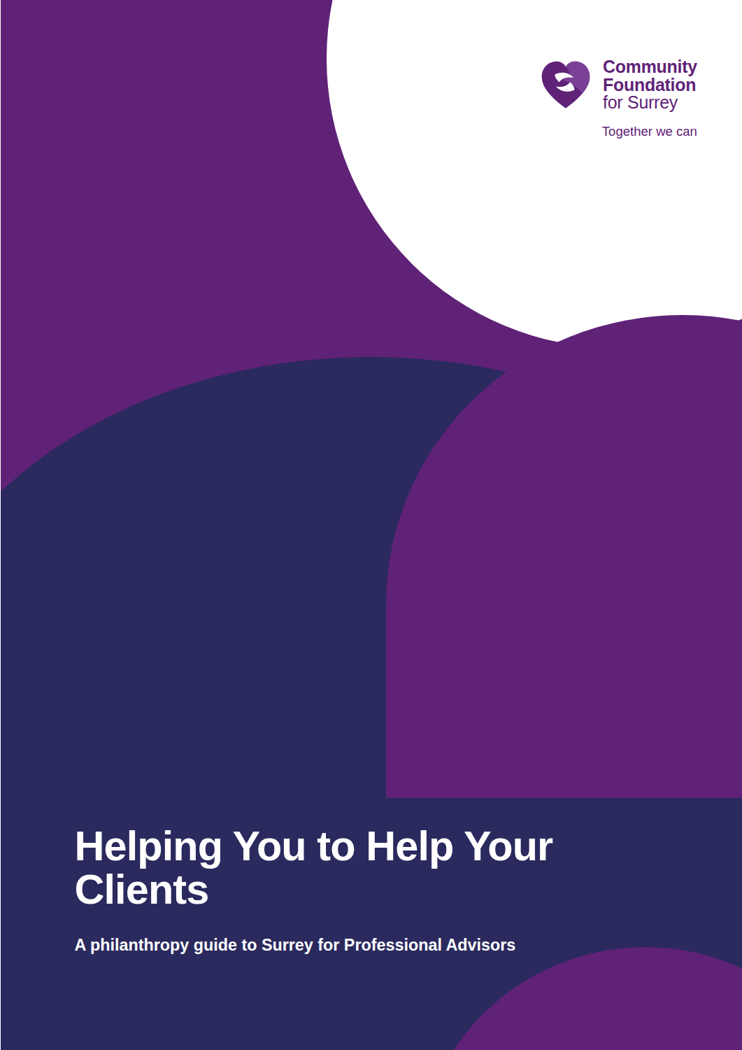Community
Foundation
for Surrey
Together we can
Helping You to Help Your Clients
A philanthropy guide to Surrey for Professional Advisors